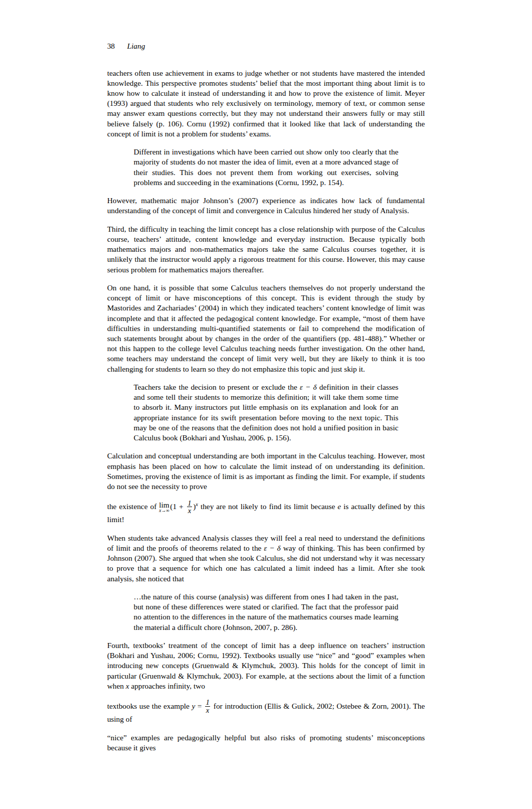38 Liang
teachers often use achievement in exams to judge whether or not students have mastered the intended knowledge. This perspective promotes students’ belief that the most important thing about limit is to know how to calculate it instead of understanding it and how to prove the existence of limit. Meyer (1993) argued that students who rely exclusively on terminology, memory of text, or common sense may answer exam questions correctly, but they may not understand their answers fully or may still believe falsely (p. 106). Cornu (1992) confirmed that it looked like that lack of understanding the concept of limit is not a problem for students’ exams.
Different in investigations which have been carried out show only too clearly that the majority of students do not master the idea of limit, even at a more advanced stage of their studies. This does not prevent them from working out exercises, solving problems and succeeding in the examinations (Cornu, 1992, p. 154).
However, mathematic major Johnson’s (2007) experience as indicates how lack of fundamental understanding of the concept of limit and convergence in Calculus hindered her study of Analysis.
Third, the difficulty in teaching the limit concept has a close relationship with purpose of the Calculus course, teachers’ attitude, content knowledge and everyday instruction. Because typically both mathematics majors and non-mathematics majors take the same Calculus courses together, it is unlikely that the instructor would apply a rigorous treatment for this course. However, this may cause serious problem for mathematics majors thereafter.
On one hand, it is possible that some Calculus teachers themselves do not properly understand the concept of limit or have misconceptions of this concept. This is evident through the study by Mastorides and Zachariades’ (2004) in which they indicated teachers’ content knowledge of limit was incomplete and that it affected the pedagogical content knowledge. For example, “most of them have difficulties in understanding multi-quantified statements or fail to comprehend the modification of such statements brought about by changes in the order of the quantifiers (pp. 481-488).” Whether or not this happen to the college level Calculus teaching needs further investigation. On the other hand, some teachers may understand the concept of limit very well, but they are likely to think it is too challenging for students to learn so they do not emphasize this topic and just skip it.
Teachers take the decision to present or exclude the ε − δ definition in their classes and some tell their students to memorize this definition; it will take them some time to absorb it. Many instructors put little emphasis on its explanation and look for an appropriate instance for its swift presentation before moving to the next topic. This may be one of the reasons that the definition does not hold a unified position in basic Calculus book (Bokhari and Yushau, 2006, p. 156).
Calculation and conceptual understanding are both important in the Calculus teaching. However, most emphasis has been placed on how to calculate the limit instead of on understanding its definition. Sometimes, proving the existence of limit is as important as finding the limit. For example, if students do not see the necessity to prove
the existence of lim x→∞(1 + 1 x)x they are not likely to find its limit because e is actually defined by this limit!
When students take advanced Analysis classes they will feel a real need to understand the definitions of limit and the proofs of theorems related to the ε − δ way of thinking. This has been confirmed by Johnson (2007). She argued that when she took Calculus, she did not understand why it was necessary to prove that a sequence for which one has calculated a limit indeed has a limit. After she took analysis, she noticed that
…the nature of this course (analysis) was different from ones I had taken in the past, but none of these differences were stated or clarified. The fact that the professor paid no attention to the differences in the nature of the mathematics courses made learning the material a difficult chore (Johnson, 2007, p. 286).
Fourth, textbooks’ treatment of the concept of limit has a deep influence on teachers’ instruction (Bokhari and Yushau, 2006; Cornu, 1992). Textbooks usually use “nice” and “good” examples when introducing new concepts (Gruenwald & Klymchuk, 2003). This holds for the concept of limit in particular (Gruenwald & Klymchuk, 2003). For example, at the sections about the limit of a function when x approaches infinity, two
textbooks use the example y = 1 x for introduction (Ellis & Gulick, 2002; Ostebee & Zorn, 2001). The using of
“nice” examples are pedagogically helpful but also risks of promoting students’ misconceptions because it gives